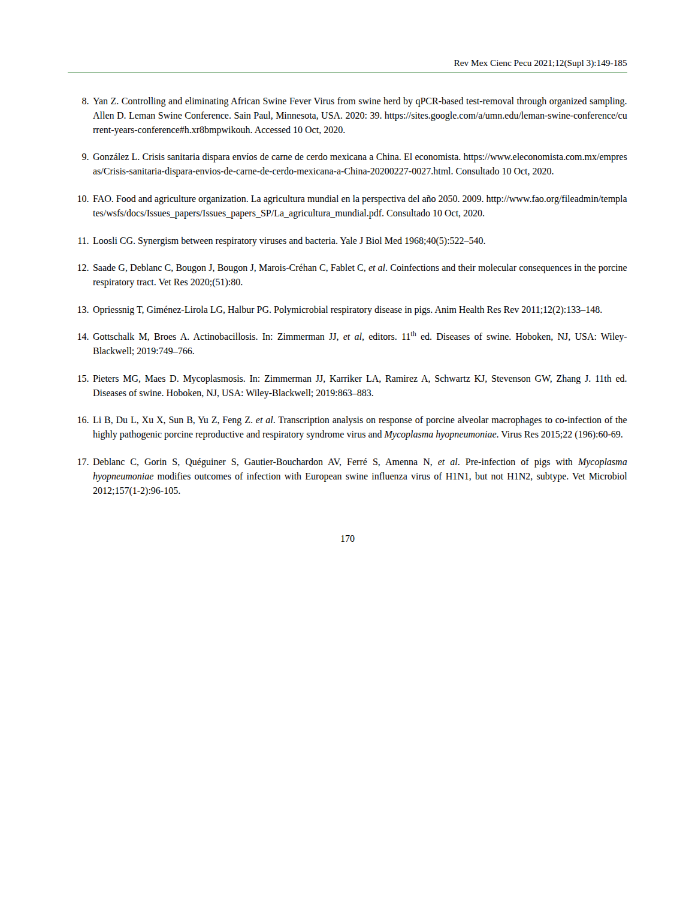Rev Mex Cienc Pecu 2021;12(Supl 3):149-185
8. Yan Z. Controlling and eliminating African Swine Fever Virus from swine herd by qPCR-based test-removal through organized sampling. Allen D. Leman Swine Conference. Sain Paul, Minnesota, USA. 2020: 39. https://sites.google.com/a/umn.edu/leman-swine-conference/current-years-conference#h.xr8bmpwikouh. Accessed 10 Oct, 2020.
9. González L. Crisis sanitaria dispara envíos de carne de cerdo mexicana a China. El economista. https://www.eleconomista.com.mx/empresas/Crisis-sanitaria-dispara-envios-de-carne-de-cerdo-mexicana-a-China-20200227-0027.html. Consultado 10 Oct, 2020.
10. FAO. Food and agriculture organization. La agricultura mundial en la perspectiva del año 2050. 2009. http://www.fao.org/fileadmin/templates/wsfs/docs/Issues_papers/Issues_papers_SP/La_agricultura_mundial.pdf. Consultado 10 Oct, 2020.
11. Loosli CG. Synergism between respiratory viruses and bacteria. Yale J Biol Med 1968;40(5):522–540.
12. Saade G, Deblanc C, Bougon J, Bougon J, Marois-Créhan C, Fablet C, et al. Coinfections and their molecular consequences in the porcine respiratory tract. Vet Res 2020;(51):80.
13. Opriessnig T, Giménez-Lirola LG, Halbur PG. Polymicrobial respiratory disease in pigs. Anim Health Res Rev 2011;12(2):133–148.
14. Gottschalk M, Broes A. Actinobacillosis. In: Zimmerman JJ, et al, editors. 11th ed. Diseases of swine. Hoboken, NJ, USA: Wiley-Blackwell; 2019:749–766.
15. Pieters MG, Maes D. Mycoplasmosis. In: Zimmerman JJ, Karriker LA, Ramirez A, Schwartz KJ, Stevenson GW, Zhang J. 11th ed. Diseases of swine. Hoboken, NJ, USA: Wiley-Blackwell; 2019:863–883.
16. Li B, Du L, Xu X, Sun B, Yu Z, Feng Z. et al. Transcription analysis on response of porcine alveolar macrophages to co-infection of the highly pathogenic porcine reproductive and respiratory syndrome virus and Mycoplasma hyopneumoniae. Virus Res 2015;22 (196):60-69.
17. Deblanc C, Gorin S, Quéguiner S, Gautier-Bouchardon AV, Ferré S, Amenna N, et al. Pre-infection of pigs with Mycoplasma hyopneumoniae modifies outcomes of infection with European swine influenza virus of H1N1, but not H1N2, subtype. Vet Microbiol 2012;157(1-2):96-105.
170